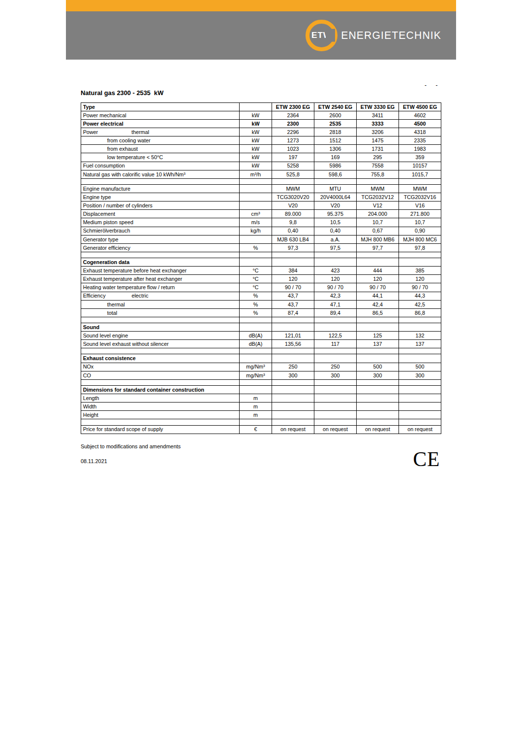ETW
ENERGIETECHNIK
- -
Natural gas 2300 - 2535 kW
| Type | | ETW 2300 EG | ETW 2540 EG | ETW 3330 EG | ETW 4500 EG |
| --- | --- | --- | --- | --- | --- |
| Power mechanical | kW | 2364 | 2600 | 3411 | 4602 |
| Power electrical | kW | 2300 | 2535 | 3333 | 4500 |
| Power thermal | kW | 2296 | 2818 | 3206 | 4318 |
| from cooling water | kW | 1273 | 1512 | 1475 | 2335 |
| from exhaust | kW | 1023 | 1306 | 1731 | 1983 |
| low temperature < 50°C | kW | 197 | 169 | 295 | 359 |
| Fuel consumption | kW | 5258 | 5986 | 7558 | 10157 |
| Natural gas with calorific value 10 kWh/Nm³ | m³/h | 525,8 | 598,6 | 755,8 | 1015,7 |
| Engine manufacture | | MWM | MTU | MWM | MWM |
| Engine type | | TCG3020V20 | 20V4000L64 | TCG2032V12 | TCG2032V16 |
| Position / number of cylinders | | V20 | V20 | V12 | V16 |
| Displacement | cm³ | 89.000 | 95.375 | 204.000 | 271.800 |
| Medium piston speed | m/s | 9,8 | 10,5 | 10,7 | 10,7 |
| Schmierölverbrauch | kg/h | 0,40 | 0,40 | 0,67 | 0,90 |
| Generator type | | MJB 630 LB4 | a.A. | MJH 800 MB6 | MJH 800 MC6 |
| Generator efficiency | % | 97,3 | 97,5 | 97,7 | 97,8 |
| Cogeneration data | | | | | |
| Exhaust temperature before heat exchanger | °C | 384 | 423 | 444 | 385 |
| Exhaust temperature after heat exchanger | °C | 120 | 120 | 120 | 120 |
| Heating water temperature flow / return | °C | 90 / 70 | 90 / 70 | 90 / 70 | 90 / 70 |
| Efficiency electric | % | 43,7 | 42,3 | 44,1 | 44,3 |
| thermal | % | 43,7 | 47,1 | 42,4 | 42,5 |
| total | % | 87,4 | 89,4 | 86,5 | 86,8 |
| Sound | | | | | |
| Sound level engine | dB(A) | 121,01 | 122,5 | 125 | 132 |
| Sound level exhaust without silencer | dB(A) | 135,56 | 117 | 137 | 137 |
| Exhaust consistence | | | | | |
| NOx | mg/Nm³ | 250 | 250 | 500 | 500 |
| CO | mg/Nm³ | 300 | 300 | 300 | 300 |
| Dimensions for standard container construction | | | | | |
| Length | m | | | | |
| Width | m | | | | |
| Height | m | | | | |
| Price for standard scope of supply | € | on request | on request | on request | on request |
Subject to modifications and amendments
08.11.2021
C E